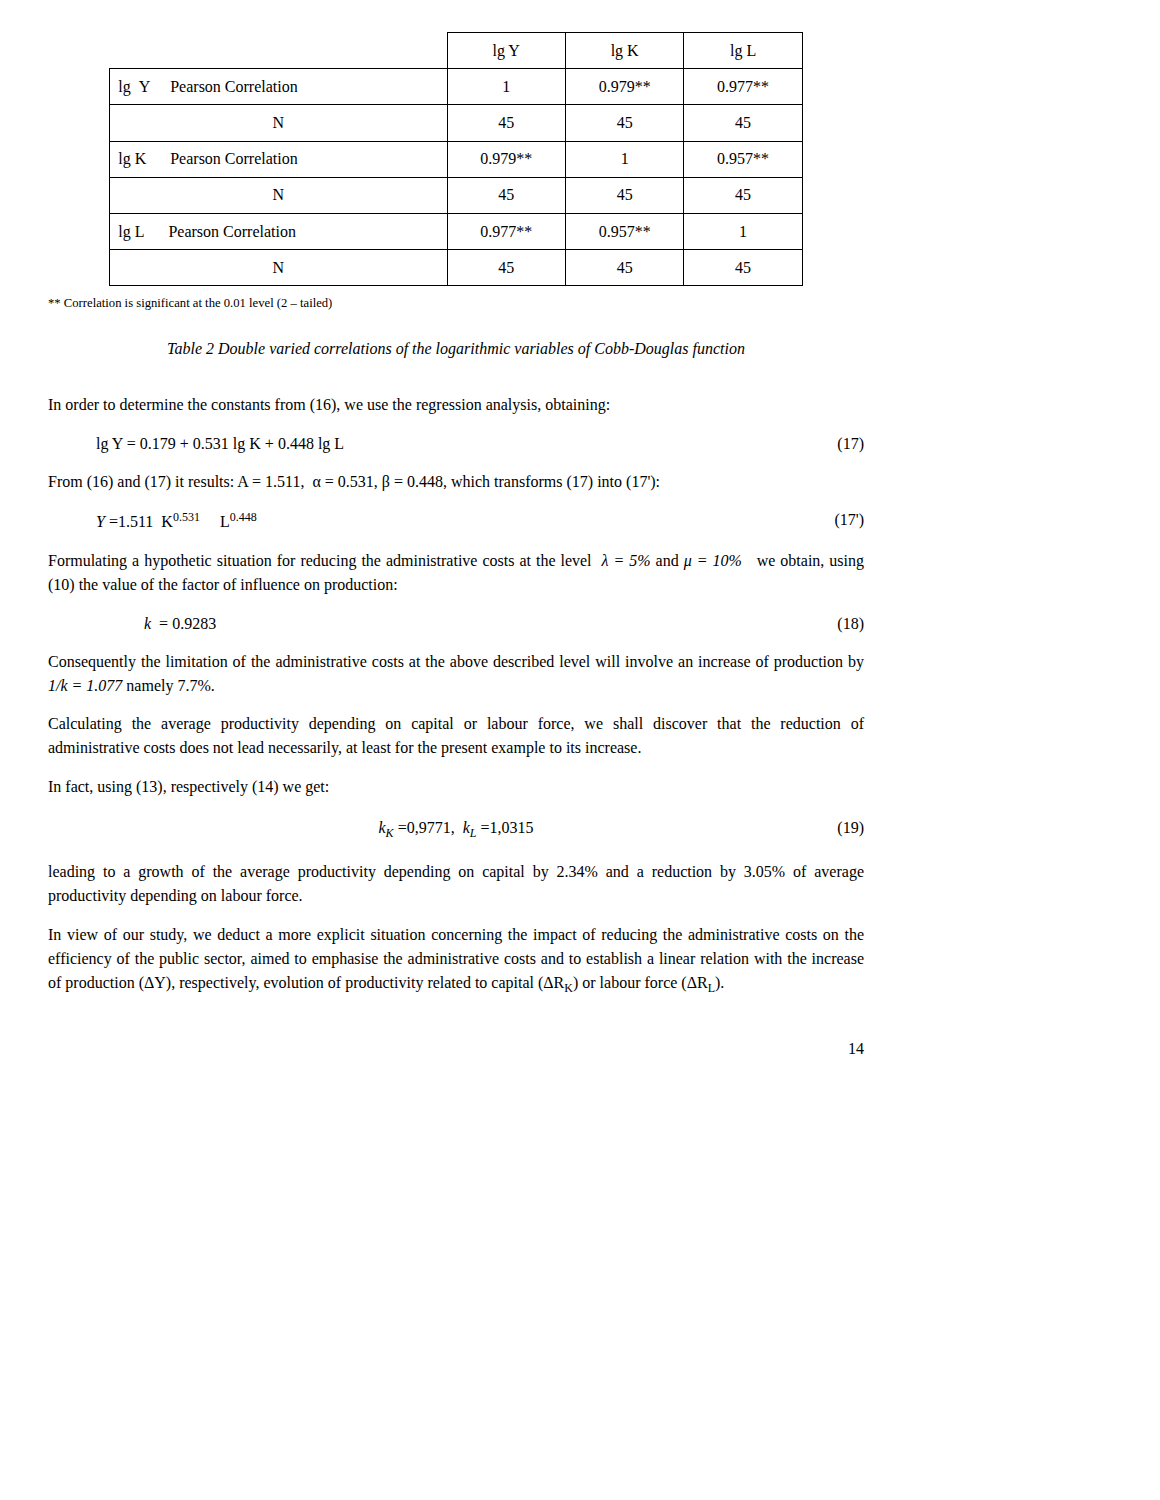| | lg Y | lg K | lg L |
| lg Y Pearson Correlation | 1 | 0.979** | 0.977** |
| N | 45 | 45 | 45 |
| lg K Pearson Correlation | 0.979** | 1 | 0.957** |
| N | 45 | 45 | 45 |
| lg L Pearson Correlation | 0.977** | 0.957** | 1 |
| N | 45 | 45 | 45 |
** Correlation is significant at the 0.01 level (2 – tailed)
Table 2 Double varied correlations of the logarithmic variables of Cobb-Douglas function
In order to determine the constants from (16), we use the regression analysis, obtaining:
(17) lg Y = 0.179 + 0.531 lg K + 0.448 lg L
From (16) and (17) it results: A = 1.511, α = 0.531, β = 0.448, which transforms (17) into (17'):
(17') Y =1.511 K0.531 L0.448
Formulating a hypothetic situation for reducing the administrative costs at the level λ = 5% and μ = 10% we obtain, using (10) the value of the factor of influence on production:
(18) k = 0.9283
Consequently the limitation of the administrative costs at the above described level will involve an increase of production by 1/k = 1.077 namely 7.7%.
Calculating the average productivity depending on capital or labour force, we shall discover that the reduction of administrative costs does not lead necessarily, at least for the present example to its increase.
In fact, using (13), respectively (14) we get:
(19) kK =0,9771, kL =1,0315
leading to a growth of the average productivity depending on capital by 2.34% and a reduction by 3.05% of average productivity depending on labour force.
In view of our study, we deduct a more explicit situation concerning the impact of reducing the administrative costs on the efficiency of the public sector, aimed to emphasise the administrative costs and to establish a linear relation with the increase of production (ΔY), respectively, evolution of productivity related to capital (ΔRK) or labour force (ΔRL).
14